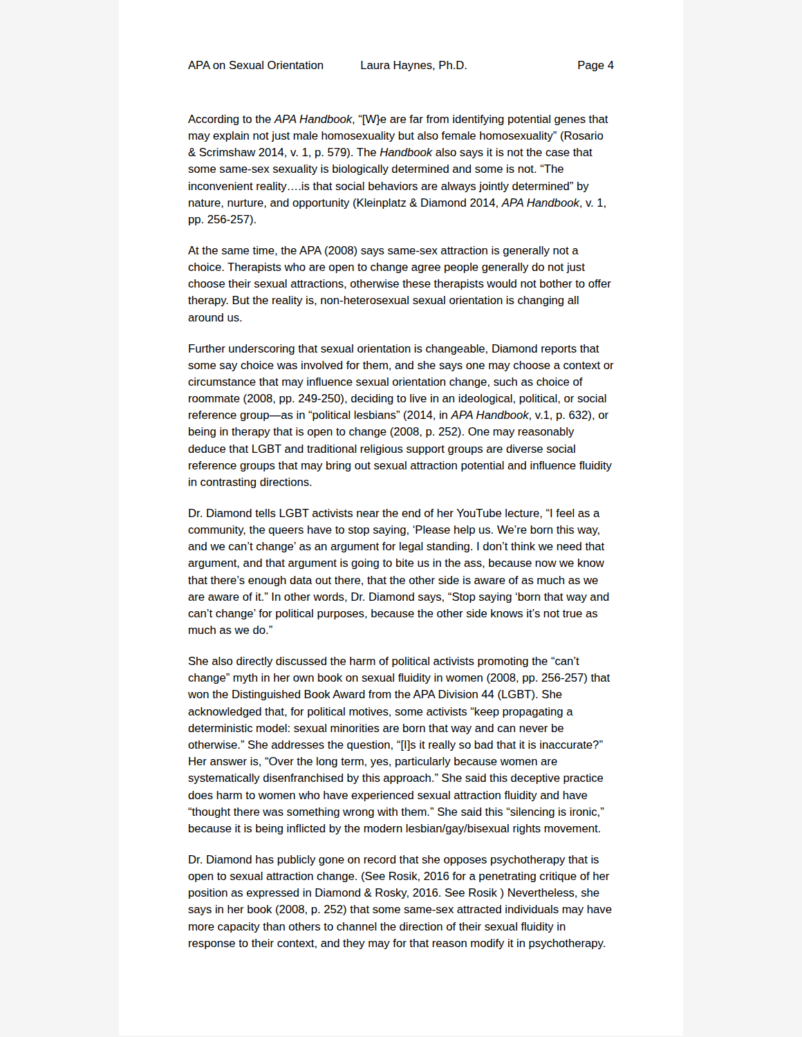APA on Sexual Orientation Laura Haynes, Ph.D.
Page 4
According to the APA Handbook, “[W}e are far from identifying potential genes that may explain not just male homosexuality but also female homosexuality” (Rosario & Scrimshaw 2014, v. 1, p. 579). The Handbook also says it is not the case that some same-sex sexuality is biologically determined and some is not. “The inconvenient reality….is that social behaviors are always jointly determined” by nature, nurture, and opportunity (Kleinplatz & Diamond 2014, APA Handbook, v. 1, pp. 256-257).
At the same time, the APA (2008) says same-sex attraction is generally not a choice. Therapists who are open to change agree people generally do not just choose their sexual attractions, otherwise these therapists would not bother to offer therapy. But the reality is, non-heterosexual sexual orientation is changing all around us.
Further underscoring that sexual orientation is changeable, Diamond reports that some say choice was involved for them, and she says one may choose a context or circumstance that may influence sexual orientation change, such as choice of roommate (2008, pp. 249-250), deciding to live in an ideological, political, or social reference group—as in “political lesbians” (2014, in APA Handbook, v.1, p. 632), or being in therapy that is open to change (2008, p. 252). One may reasonably deduce that LGBT and traditional religious support groups are diverse social reference groups that may bring out sexual attraction potential and influence fluidity in contrasting directions.
Dr. Diamond tells LGBT activists near the end of her YouTube lecture, “I feel as a community, the queers have to stop saying, ‘Please help us. We’re born this way, and we can’t change’ as an argument for legal standing. I don’t think we need that argument, and that argument is going to bite us in the ass, because now we know that there’s enough data out there, that the other side is aware of as much as we are aware of it.” In other words, Dr. Diamond says, “Stop saying ‘born that way and can’t change’ for political purposes, because the other side knows it’s not true as much as we do.”
She also directly discussed the harm of political activists promoting the “can’t change” myth in her own book on sexual fluidity in women (2008, pp. 256-257) that won the Distinguished Book Award from the APA Division 44 (LGBT). She acknowledged that, for political motives, some activists “keep propagating a deterministic model: sexual minorities are born that way and can never be otherwise.” She addresses the question, “[I]s it really so bad that it is inaccurate?” Her answer is, “Over the long term, yes, particularly because women are systematically disenfranchised by this approach.” She said this deceptive practice does harm to women who have experienced sexual attraction fluidity and have “thought there was something wrong with them.” She said this “silencing is ironic,” because it is being inflicted by the modern lesbian/gay/bisexual rights movement.
Dr. Diamond has publicly gone on record that she opposes psychotherapy that is open to sexual attraction change. (See Rosik, 2016 for a penetrating critique of her position as expressed in Diamond & Rosky, 2016. See Rosik ) Nevertheless, she says in her book (2008, p. 252) that some same-sex attracted individuals may have more capacity than others to channel the direction of their sexual fluidity in response to their context, and they may for that reason modify it in psychotherapy.